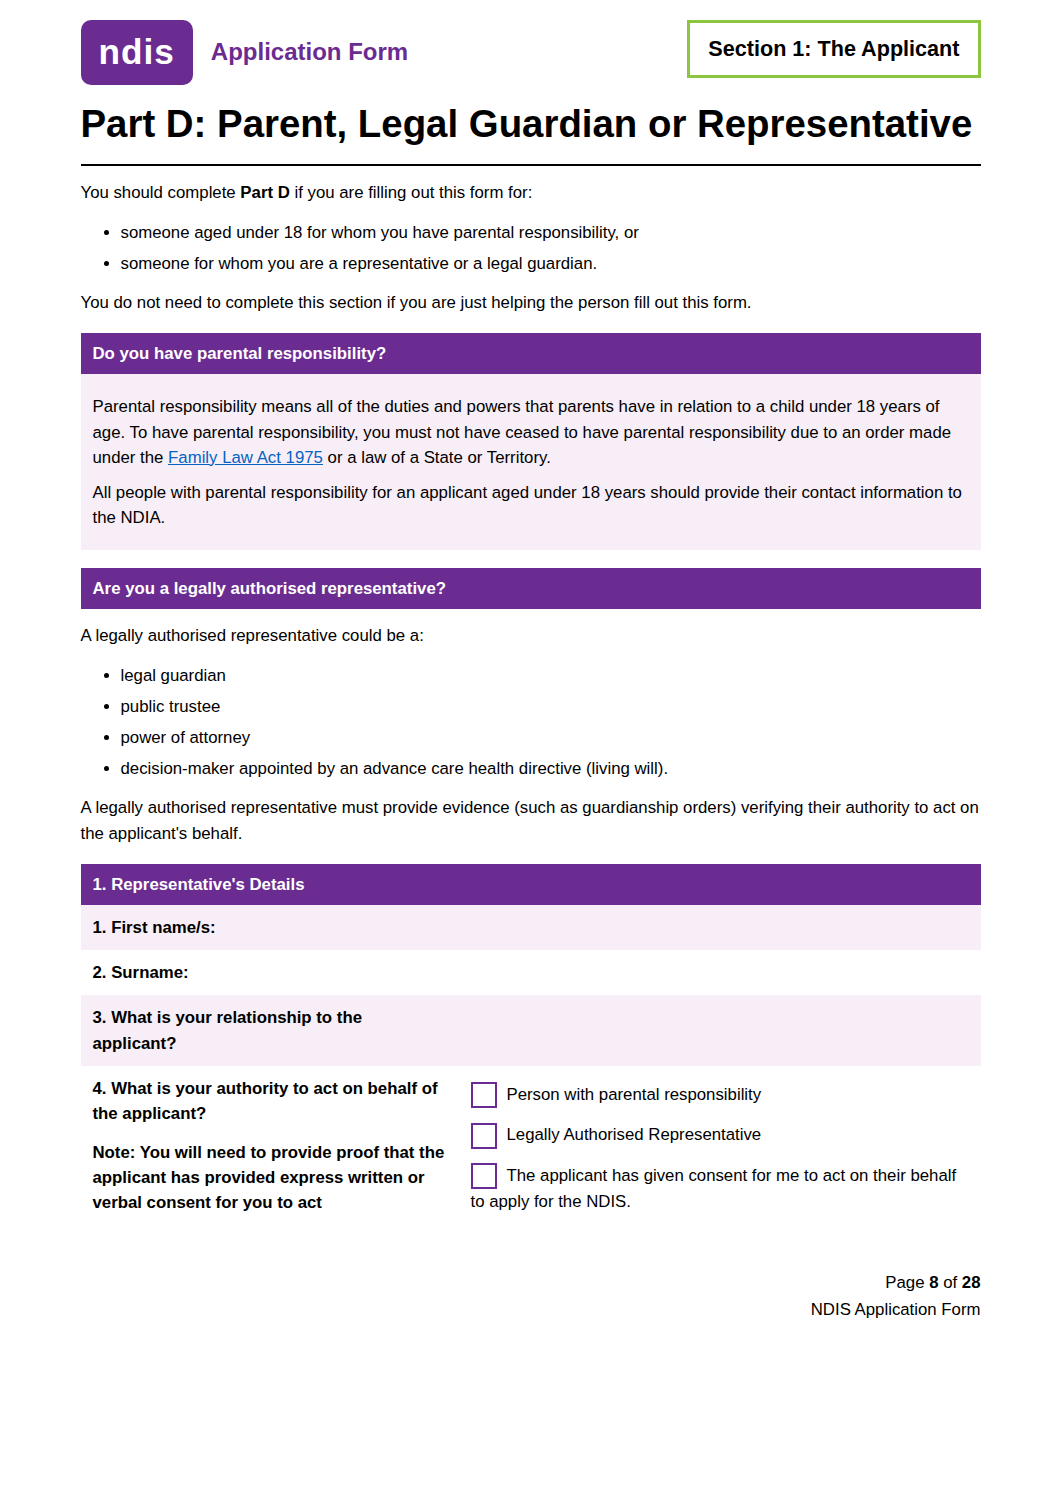ndis
Application Form
Section 1: The Applicant
Part D: Parent, Legal Guardian or Representative
You should complete Part D if you are filling out this form for:
someone aged under 18 for whom you have parental responsibility, or
someone for whom you are a representative or a legal guardian.
You do not need to complete this section if you are just helping the person fill out this form.
Do you have parental responsibility?
Parental responsibility means all of the duties and powers that parents have in relation to a child under 18 years of age. To have parental responsibility, you must not have ceased to have parental responsibility due to an order made under the Family Law Act 1975 or a law of a State or Territory.
All people with parental responsibility for an applicant aged under 18 years should provide their contact information to the NDIA.
Are you a legally authorised representative?
A legally authorised representative could be a:
legal guardian
public trustee
power of attorney
decision-maker appointed by an advance care health directive (living will).
A legally authorised representative must provide evidence (such as guardianship orders) verifying their authority to act on the applicant's behalf.
1. Representative's Details
| 1. First name/s: |
| 2. Surname: |
| 3. What is your relationship to the applicant? | |
| 4. What is your authority to act on behalf of the applicant? Note: You will need to provide proof that the applicant has provided express written or verbal consent for you to act | Person with parental responsibility Legally Authorised Representative The applicant has given consent for me to act on their behalf to apply for the NDIS. |
Page 8 of 28
NDIS Application Form